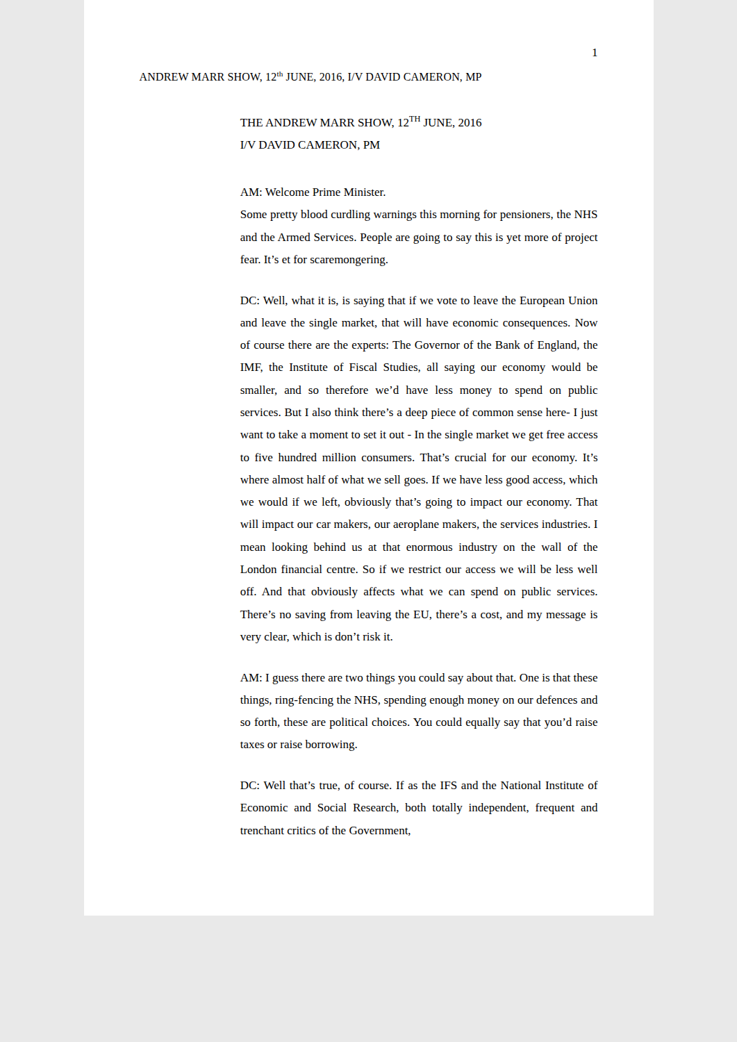1
ANDREW MARR SHOW, 12th JUNE, 2016, I/V DAVID CAMERON, MP
THE ANDREW MARR SHOW, 12TH JUNE, 2016
I/V DAVID CAMERON, PM
AM: Welcome Prime Minister.
Some pretty blood curdling warnings this morning for pensioners, the NHS and the Armed Services. People are going to say this is yet more of project fear. It’s et for scaremongering.
DC: Well, what it is, is saying that if we vote to leave the European Union and leave the single market, that will have economic consequences. Now of course there are the experts: The Governor of the Bank of England, the IMF, the Institute of Fiscal Studies, all saying our economy would be smaller, and so therefore we’d have less money to spend on public services. But I also think there’s a deep piece of common sense here- I just want to take a moment to set it out - In the single market we get free access to five hundred million consumers. That’s crucial for our economy. It’s where almost half of what we sell goes. If we have less good access, which we would if we left, obviously that’s going to impact our economy. That will impact our car makers, our aeroplane makers, the services industries. I mean looking behind us at that enormous industry on the wall of the London financial centre. So if we restrict our access we will be less well off. And that obviously affects what we can spend on public services. There’s no saving from leaving the EU, there’s a cost, and my message is very clear, which is don’t risk it.
AM: I guess there are two things you could say about that. One is that these things, ring-fencing the NHS, spending enough money on our defences and so forth, these are political choices. You could equally say that you’d raise taxes or raise borrowing.
DC: Well that’s true, of course. If as the IFS and the National Institute of Economic and Social Research, both totally independent, frequent and trenchant critics of the Government,